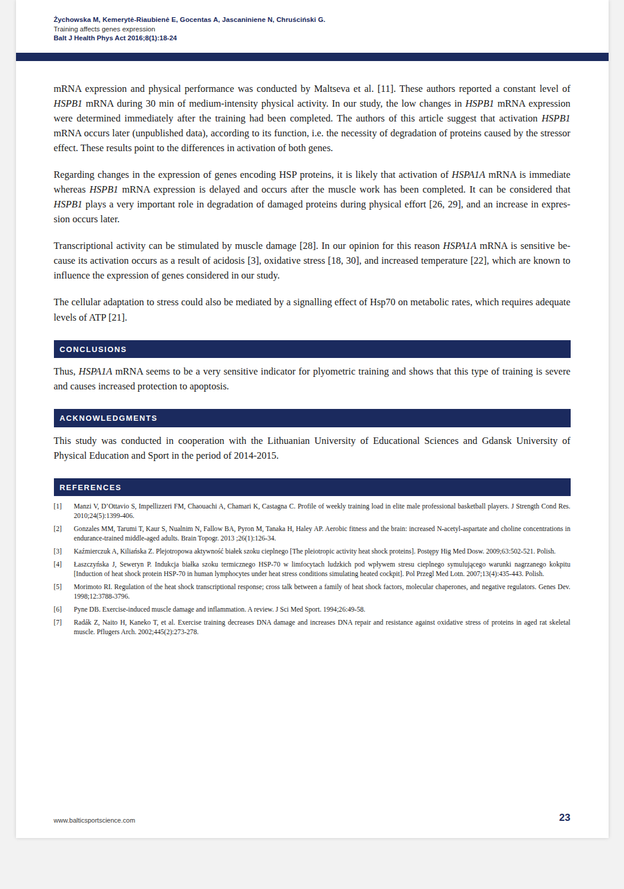Żychowska M, Kemerytė-Riaubienė E, Gocentas A, Jascaniniene N, Chruściński G.
Training affects genes expression
Balt J Health Phys Act 2016;8(1):18-24
mRNA expression and physical performance was conducted by Maltseva et al. [11]. These authors reported a constant level of HSPB1 mRNA during 30 min of medium-intensity physical activity. In our study, the low changes in HSPB1 mRNA expression were determined immediately after the training had been completed. The authors of this article suggest that activation HSPB1 mRNA occurs later (unpublished data), according to its function, i.e. the necessity of degradation of proteins caused by the stressor effect. These results point to the differences in activation of both genes.
Regarding changes in the expression of genes encoding HSP proteins, it is likely that activation of HSPA1A mRNA is immediate whereas HSPB1 mRNA expression is delayed and occurs after the muscle work has been completed. It can be considered that HSPB1 plays a very important role in degradation of damaged proteins during physical effort [26, 29], and an increase in expression occurs later.
Transcriptional activity can be stimulated by muscle damage [28]. In our opinion for this reason HSPA1A mRNA is sensitive because its activation occurs as a result of acidosis [3], oxidative stress [18, 30], and increased temperature [22], which are known to influence the expression of genes considered in our study.
The cellular adaptation to stress could also be mediated by a signalling effect of Hsp70 on metabolic rates, which requires adequate levels of ATP [21].
Conclusions
Thus, HSPA1A mRNA seems to be a very sensitive indicator for plyometric training and shows that this type of training is severe and causes increased protection to apoptosis.
Acknowledgments
This study was conducted in cooperation with the Lithuanian University of Educational Sciences and Gdansk University of Physical Education and Sport in the period of 2014-2015.
References
Manzi V, D’Ottavio S, Impellizzeri FM, Chaouachi A, Chamari K, Castagna C. Profile of weekly training load in elite male professional basketball players. J Strength Cond Res. 2010;24(5):1399-406.
Gonzales MM, Tarumi T, Kaur S, Nualnim N, Fallow BA, Pyron M, Tanaka H, Haley AP. Aerobic fitness and the brain: increased N-acetyl-aspartate and choline concentrations in endurance-trained middle-aged adults. Brain Topogr. 2013 ;26(1):126-34.
Kaźmierczuk A, Kiliańska Z. Plejotropowa aktywność białek szoku cieplnego [The pleiotropic activity heat shock proteins]. Postępy Hig Med Dosw. 2009;63:502-521. Polish.
Łaszczyńska J, Seweryn P. Indukcja białka szoku termicznego HSP-70 w limfocytach ludzkich pod wpływem stresu cieplnego symulującego warunki nagrzanego kokpitu [Induction of heat shock protein HSP-70 in human lymphocytes under heat stress conditions simulating heated cockpit]. Pol Przegl Med Lotn. 2007;13(4):435-443. Polish.
Morimoto RI. Regulation of the heat shock transcriptional response; cross talk between a family of heat shock factors, molecular chaperones, and negative regulators. Genes Dev. 1998;12:3788-3796.
Pyne DB. Exercise-induced muscle damage and inflammation. A review. J Sci Med Sport. 1994;26:49-58.
Radák Z, Naito H, Kaneko T, et al. Exercise training decreases DNA damage and increases DNA repair and resistance against oxidative stress of proteins in aged rat skeletal muscle. Pflugers Arch. 2002;445(2):273-278.
www.balticsportscience.com
23